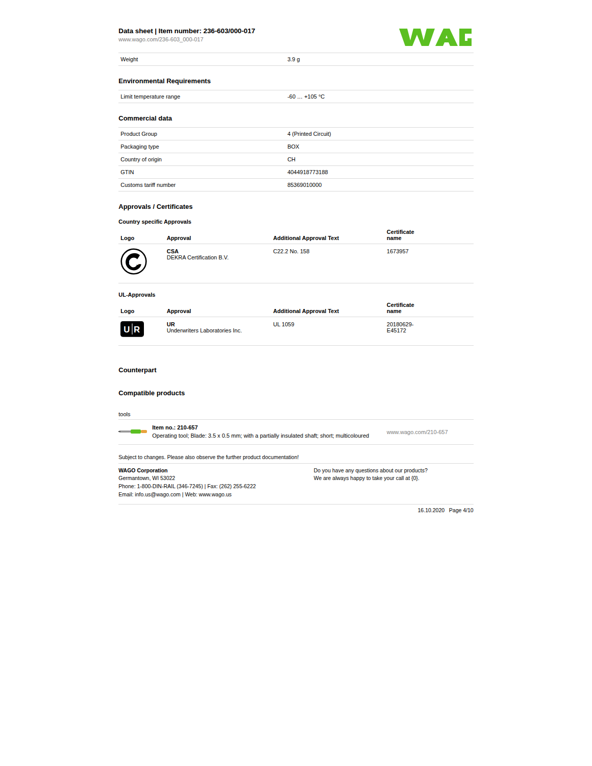Data sheet | Item number: 236-603/000-017
www.wago.com/236-603_000-017
| Weight | 3.9 g |
Environmental Requirements
| Limit temperature range | -60 … +105 °C |
Commercial data
| Product Group | 4 (Printed Circuit) |
| Packaging type | BOX |
| Country of origin | CH |
| GTIN | 4044918773188 |
| Customs tariff number | 85369010000 |
Approvals / Certificates
Country specific Approvals
| Logo | Approval | Additional Approval Text | Certificate name |
| --- | --- | --- | --- |
| SA | CSA DEKRA Certification B.V. | C22.2 No. 158 | 1673957 |
UL-Approvals
| Logo | Approval | Additional Approval Text | Certificate name |
| --- | --- | --- | --- |
| U R | UR Underwriters Laboratories Inc. | UL 1059 | 20180629- E45172 |
Counterpart
Compatible products
tools
Item no.: 210-657
Operating tool; Blade: 3.5 x 0.5 mm; with a partially insulated shaft; short; multicoloured
www.wago.com/210-657
Subject to changes. Please also observe the further product documentation!
WAGO Corporation
Germantown, WI 53022
Phone: 1-800-DIN-RAIL (346-7245) | Fax: (262) 255-6222
Email: info.us@wago.com | Web: www.wago.us
Do you have any questions about our products?
We are always happy to take your call at {0}.
16.10.2020 Page 4/10